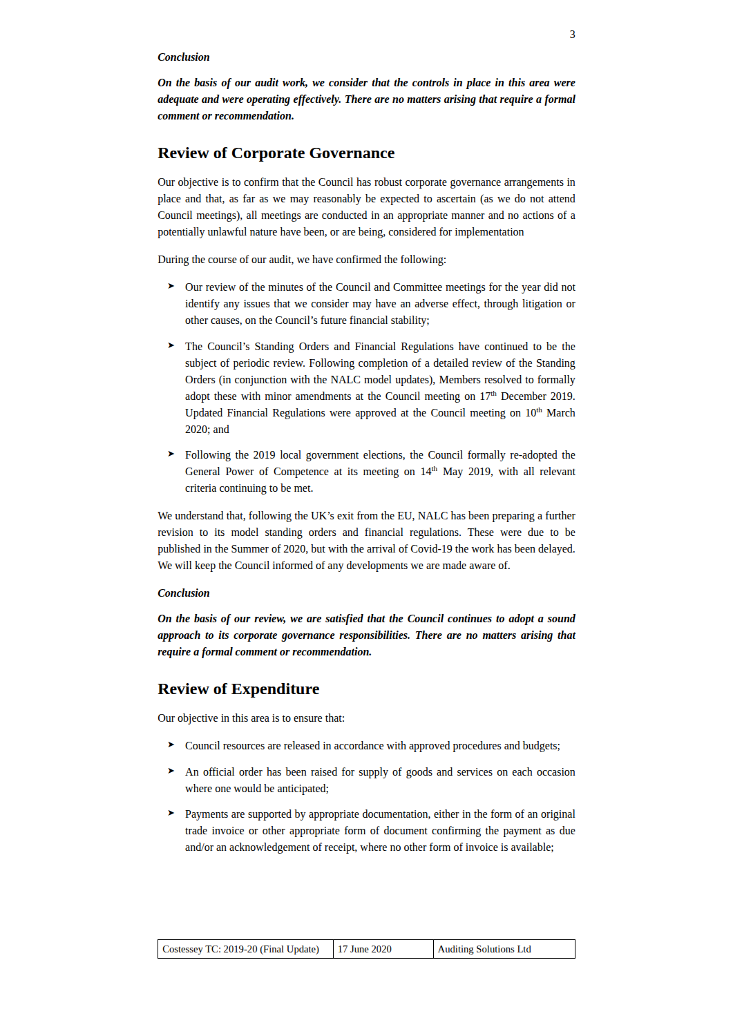3
Conclusion
On the basis of our audit work, we consider that the controls in place in this area were adequate and were operating effectively. There are no matters arising that require a formal comment or recommendation.
Review of Corporate Governance
Our objective is to confirm that the Council has robust corporate governance arrangements in place and that, as far as we may reasonably be expected to ascertain (as we do not attend Council meetings), all meetings are conducted in an appropriate manner and no actions of a potentially unlawful nature have been, or are being, considered for implementation
During the course of our audit, we have confirmed the following:
Our review of the minutes of the Council and Committee meetings for the year did not identify any issues that we consider may have an adverse effect, through litigation or other causes, on the Council’s future financial stability;
The Council’s Standing Orders and Financial Regulations have continued to be the subject of periodic review. Following completion of a detailed review of the Standing Orders (in conjunction with the NALC model updates), Members resolved to formally adopt these with minor amendments at the Council meeting on 17th December 2019. Updated Financial Regulations were approved at the Council meeting on 10th March 2020; and
Following the 2019 local government elections, the Council formally re-adopted the General Power of Competence at its meeting on 14th May 2019, with all relevant criteria continuing to be met.
We understand that, following the UK’s exit from the EU, NALC has been preparing a further revision to its model standing orders and financial regulations. These were due to be published in the Summer of 2020, but with the arrival of Covid-19 the work has been delayed. We will keep the Council informed of any developments we are made aware of.
Conclusion
On the basis of our review, we are satisfied that the Council continues to adopt a sound approach to its corporate governance responsibilities. There are no matters arising that require a formal comment or recommendation.
Review of Expenditure
Our objective in this area is to ensure that:
Council resources are released in accordance with approved procedures and budgets;
An official order has been raised for supply of goods and services on each occasion where one would be anticipated;
Payments are supported by appropriate documentation, either in the form of an original trade invoice or other appropriate form of document confirming the payment as due and/or an acknowledgement of receipt, where no other form of invoice is available;
| Costessey TC: 2019-20 (Final Update) | 17 June 2020 | Auditing Solutions Ltd |